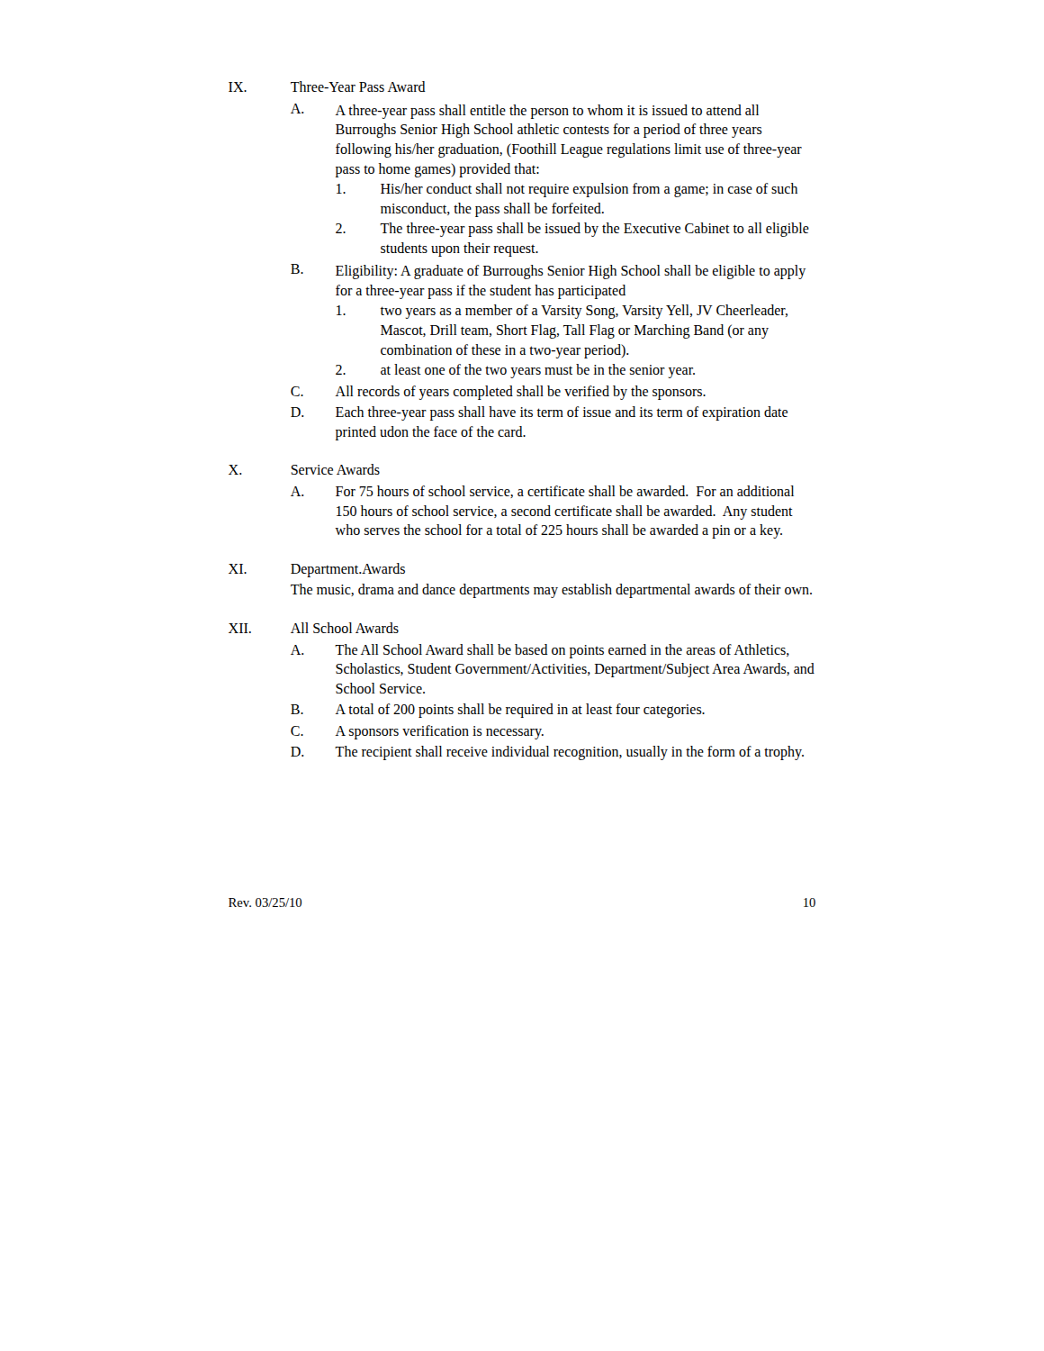IX.
Three-Year Pass Award
A.
A three-year pass shall entitle the person to whom it is issued to attend all Burroughs Senior High School athletic contests for a period of three years following his/her graduation, (Foothill League regulations limit use of three-year pass to home games) provided that:
1.
His/her conduct shall not require expulsion from a game; in case of such misconduct, the pass shall be forfeited.
2.
The three-year pass shall be issued by the Executive Cabinet to all eligible students upon their request.
B.
Eligibility: A graduate of Burroughs Senior High School shall be eligible to apply for a three-year pass if the student has participated
1.
two years as a member of a Varsity Song, Varsity Yell, JV Cheerleader, Mascot, Drill team, Short Flag, Tall Flag or Marching Band (or any combination of these in a two-year period).
2.
at least one of the two years must be in the senior year.
C.
All records of years completed shall be verified by the sponsors.
D.
Each three-year pass shall have its term of issue and its term of expiration date printed udon the face of the card.
X.
Service Awards
A.
For 75 hours of school service, a certificate shall be awarded. For an additional 150 hours of school service, a second certificate shall be awarded. Any student who serves the school for a total of 225 hours shall be awarded a pin or a key.
XI.
Department.Awards
The music, drama and dance departments may establish departmental awards of their own.
XII.
All School Awards
A.
The All School Award shall be based on points earned in the areas of Athletics, Scholastics, Student Government/Activities, Department/Subject Area Awards, and School Service.
B.
A total of 200 points shall be required in at least four categories.
C.
A sponsors verification is necessary.
D.
The recipient shall receive individual recognition, usually in the form of a trophy.
Rev. 03/25/10 10